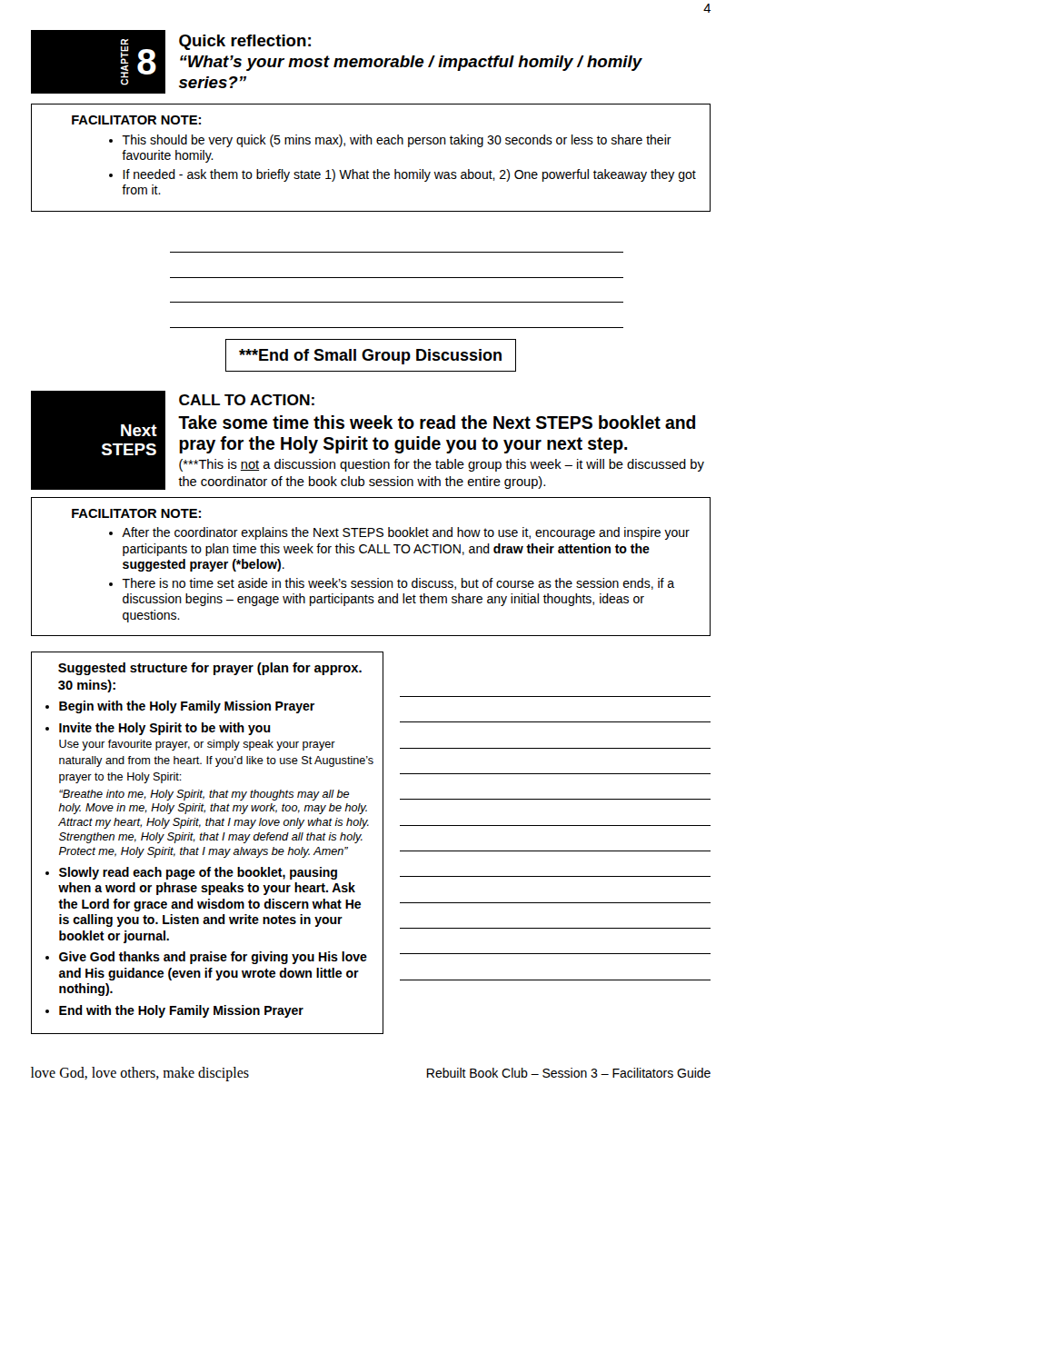4
CHAPTER 8
Quick reflection: “What’s your most memorable / impactful homily / homily series?”
FACILITATOR NOTE:
This should be very quick (5 mins max), with each person taking 30 seconds or less to share their favourite homily.
If needed - ask them to briefly state 1) What the homily was about, 2) One powerful takeaway they got from it.
***End of Small Group Discussion
Next
STEPS
CALL TO ACTION:
Take some time this week to read the Next STEPS booklet and pray for the Holy Spirit to guide you to your next step.
(***This is not a discussion question for the table group this week – it will be discussed by the coordinator of the book club session with the entire group).
FACILITATOR NOTE:
After the coordinator explains the Next STEPS booklet and how to use it, encourage and inspire your participants to plan time this week for this CALL TO ACTION, and draw their attention to the suggested prayer (*below).
There is no time set aside in this week’s session to discuss, but of course as the session ends, if a discussion begins – engage with participants and let them share any initial thoughts, ideas or questions.
Suggested structure for prayer (plan for approx. 30 mins):
Begin with the Holy Family Mission Prayer
Invite the Holy Spirit to be with you
Use your favourite prayer, or simply speak your prayer naturally and from the heart. If you’d like to use St Augustine’s prayer to the Holy Spirit:
“Breathe into me, Holy Spirit, that my thoughts may all be holy. Move in me, Holy Spirit, that my work, too, may be holy. Attract my heart, Holy Spirit, that I may love only what is holy. Strengthen me, Holy Spirit, that I may defend all that is holy. Protect me, Holy Spirit, that I may always be holy. Amen”
Slowly read each page of the booklet, pausing when a word or phrase speaks to your heart. Ask the Lord for grace and wisdom to discern what He is calling you to. Listen and write notes in your booklet or journal.
Give God thanks and praise for giving you His love and His guidance (even if you wrote down little or nothing).
End with the Holy Family Mission Prayer
love God, love others, make disciples
Rebuilt Book Club – Session 3 – Facilitators Guide